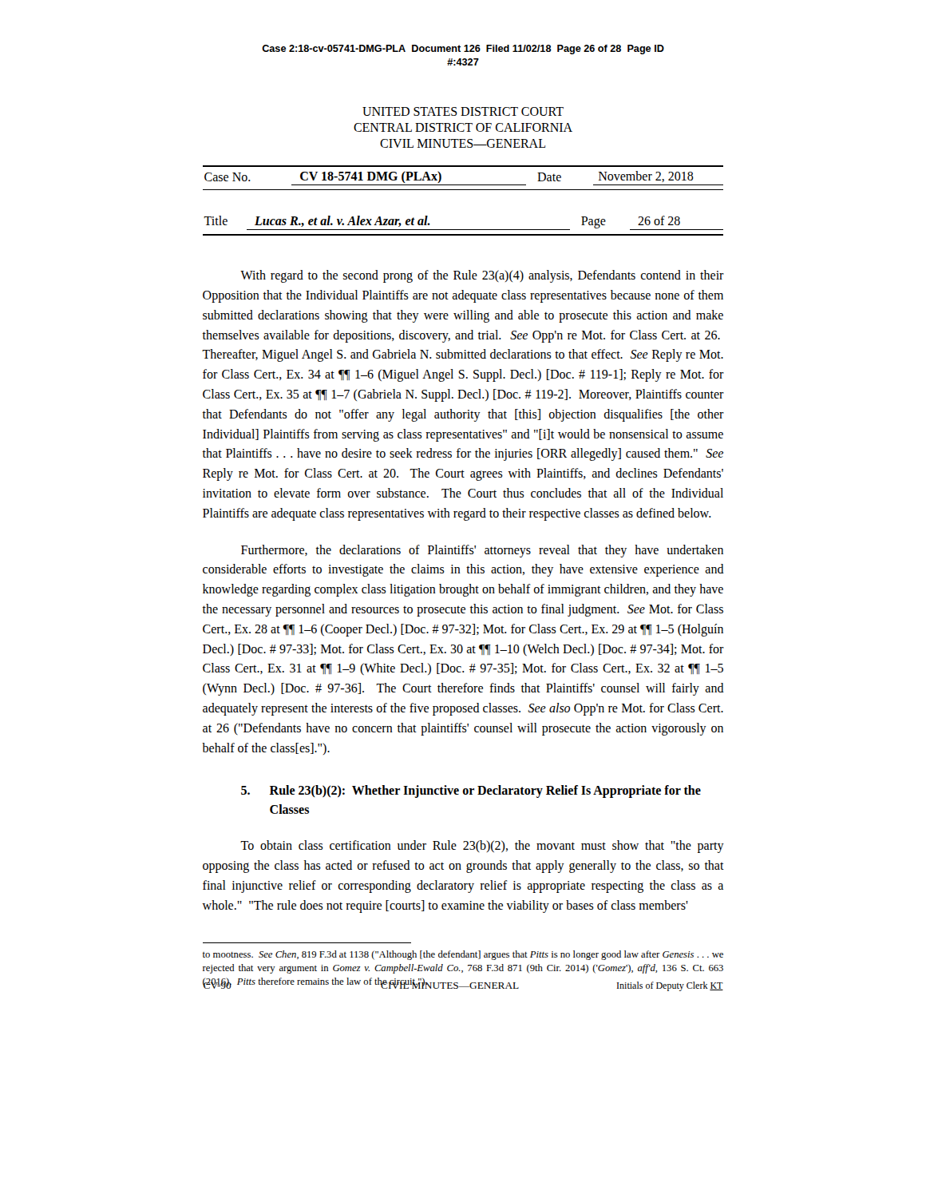Case 2:18-cv-05741-DMG-PLA Document 126 Filed 11/02/18 Page 26 of 28 Page ID
#:4327
UNITED STATES DISTRICT COURT
CENTRAL DISTRICT OF CALIFORNIA
CIVIL MINUTES—GENERAL
| Case No. | CV 18-5741 DMG (PLAx) | Date | November 2, 2018 |
| Title | Lucas R., et al. v. Alex Azar, et al. | Page | 26 of 28 |
With regard to the second prong of the Rule 23(a)(4) analysis, Defendants contend in their Opposition that the Individual Plaintiffs are not adequate class representatives because none of them submitted declarations showing that they were willing and able to prosecute this action and make themselves available for depositions, discovery, and trial. See Opp'n re Mot. for Class Cert. at 26. Thereafter, Miguel Angel S. and Gabriela N. submitted declarations to that effect. See Reply re Mot. for Class Cert., Ex. 34 at ¶¶ 1–6 (Miguel Angel S. Suppl. Decl.) [Doc. # 119-1]; Reply re Mot. for Class Cert., Ex. 35 at ¶¶ 1–7 (Gabriela N. Suppl. Decl.) [Doc. # 119-2]. Moreover, Plaintiffs counter that Defendants do not "offer any legal authority that [this] objection disqualifies [the other Individual] Plaintiffs from serving as class representatives" and "[i]t would be nonsensical to assume that Plaintiffs . . . have no desire to seek redress for the injuries [ORR allegedly] caused them." See Reply re Mot. for Class Cert. at 20. The Court agrees with Plaintiffs, and declines Defendants' invitation to elevate form over substance. The Court thus concludes that all of the Individual Plaintiffs are adequate class representatives with regard to their respective classes as defined below.
Furthermore, the declarations of Plaintiffs' attorneys reveal that they have undertaken considerable efforts to investigate the claims in this action, they have extensive experience and knowledge regarding complex class litigation brought on behalf of immigrant children, and they have the necessary personnel and resources to prosecute this action to final judgment. See Mot. for Class Cert., Ex. 28 at ¶¶ 1–6 (Cooper Decl.) [Doc. # 97-32]; Mot. for Class Cert., Ex. 29 at ¶¶ 1–5 (Holguín Decl.) [Doc. # 97-33]; Mot. for Class Cert., Ex. 30 at ¶¶ 1–10 (Welch Decl.) [Doc. # 97-34]; Mot. for Class Cert., Ex. 31 at ¶¶ 1–9 (White Decl.) [Doc. # 97-35]; Mot. for Class Cert., Ex. 32 at ¶¶ 1–5 (Wynn Decl.) [Doc. # 97-36]. The Court therefore finds that Plaintiffs' counsel will fairly and adequately represent the interests of the five proposed classes. See also Opp'n re Mot. for Class Cert. at 26 ("Defendants have no concern that plaintiffs' counsel will prosecute the action vigorously on behalf of the class[es].").
5. Rule 23(b)(2): Whether Injunctive or Declaratory Relief Is Appropriate for the Classes
To obtain class certification under Rule 23(b)(2), the movant must show that "the party opposing the class has acted or refused to act on grounds that apply generally to the class, so that final injunctive relief or corresponding declaratory relief is appropriate respecting the class as a whole." "The rule does not require [courts] to examine the viability or bases of class members'
to mootness. See Chen, 819 F.3d at 1138 ("Although [the defendant] argues that Pitts is no longer good law after Genesis . . . we rejected that very argument in Gomez v. Campbell-Ewald Co., 768 F.3d 871 (9th Cir. 2014) ('Gomez'), aff'd, 136 S. Ct. 663 (2016). Pitts therefore remains the law of the circuit.").
| CV-90 | CIVIL MINUTES—GENERAL | Initials of Deputy Clerk KT |